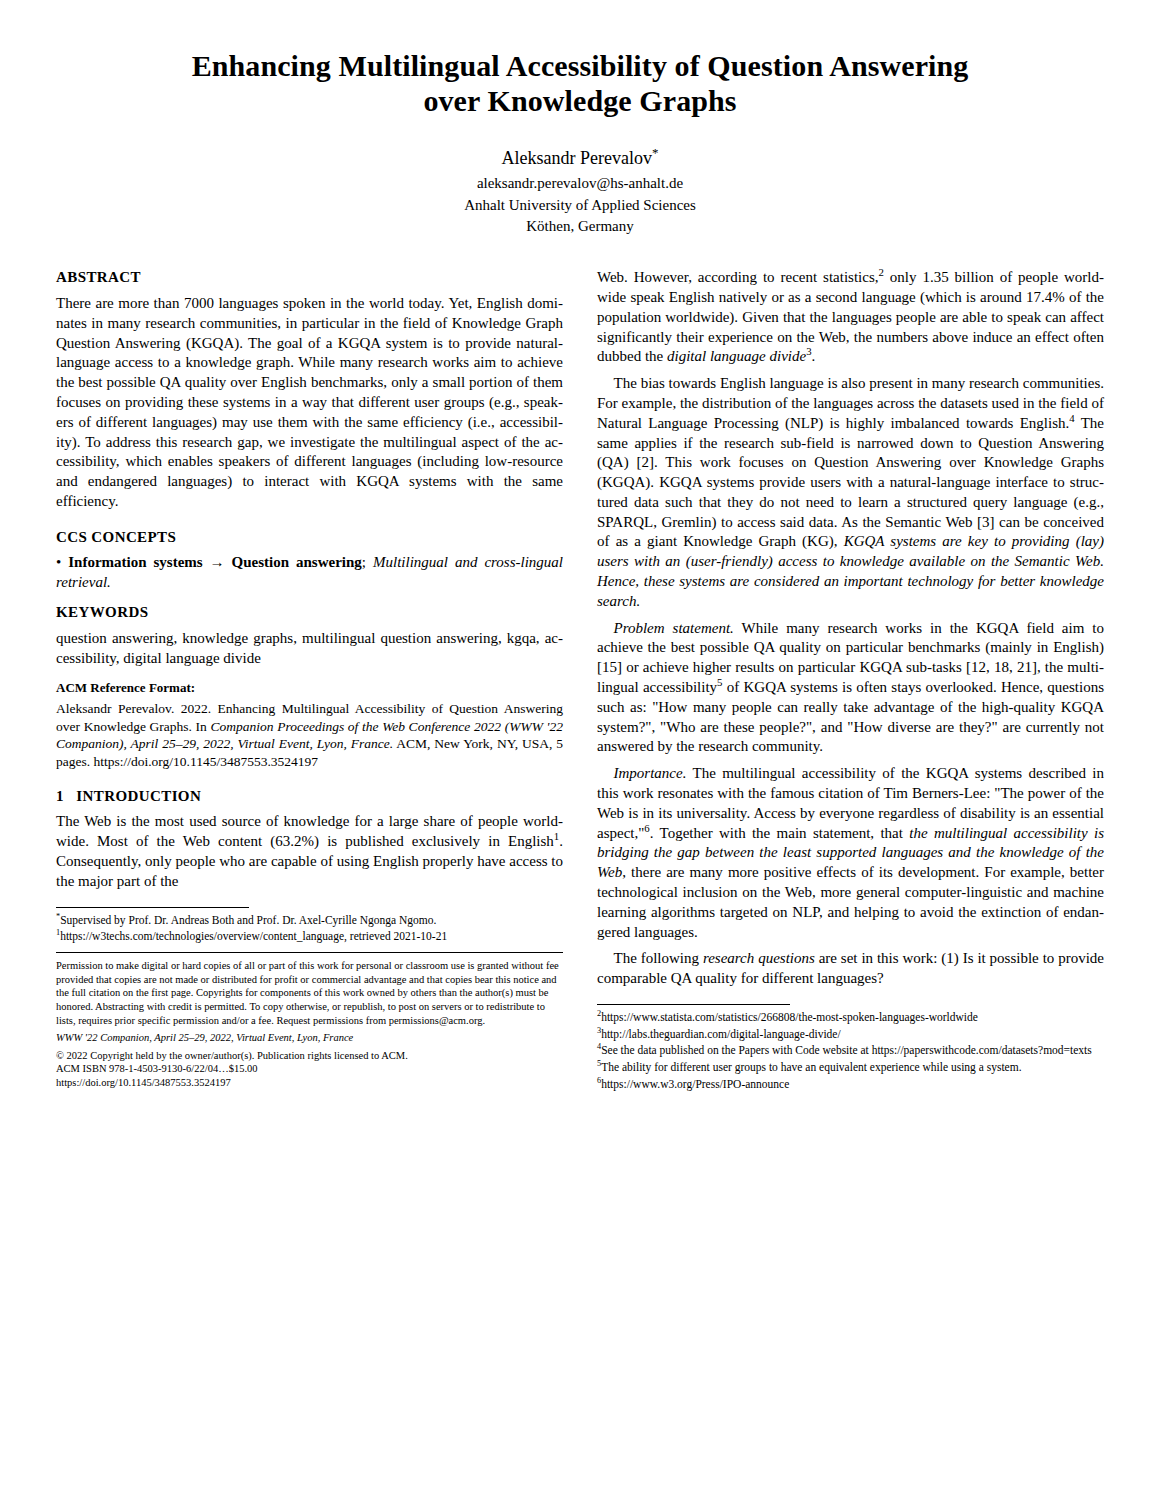Enhancing Multilingual Accessibility of Question Answering
over Knowledge Graphs
Aleksandr Perevalov*
aleksandr.perevalov@hs-anhalt.de
Anhalt University of Applied Sciences
Köthen, Germany
Abstract
There are more than 7000 languages spoken in the world today. Yet, English dominates in many research communities, in particular in the field of Knowledge Graph Question Answering (KGQA). The goal of a KGQA system is to provide natural-language access to a knowledge graph. While many research works aim to achieve the best possible QA quality over English benchmarks, only a small portion of them focuses on providing these systems in a way that different user groups (e.g., speakers of different languages) may use them with the same efficiency (i.e., accessibility). To address this research gap, we investigate the multilingual aspect of the accessibility, which enables speakers of different languages (including low-resource and endangered languages) to interact with KGQA systems with the same efficiency.
CCS CONCEPTS
• Information systems → Question answering; Multilingual and cross-lingual retrieval.
KEYWORDS
question answering, knowledge graphs, multilingual question answering, kgqa, accessibility, digital language divide
ACM Reference Format:
Aleksandr Perevalov. 2022. Enhancing Multilingual Accessibility of Question Answering over Knowledge Graphs. In Companion Proceedings of the Web Conference 2022 (WWW '22 Companion), April 25–29, 2022, Virtual Event, Lyon, France. ACM, New York, NY, USA, 5 pages. https://doi.org/10.1145/3487553.3524197
1 INTRODUCTION
The Web is the most used source of knowledge for a large share of people worldwide. Most of the Web content (63.2%) is published exclusively in English1. Consequently, only people who are capable of using English properly have access to the major part of the
*Supervised by Prof. Dr. Andreas Both and Prof. Dr. Axel-Cyrille Ngonga Ngomo.
1https://w3techs.com/technologies/overview/content_language, retrieved 2021-10-21
Permission to make digital or hard copies of all or part of this work for personal or classroom use is granted without fee provided that copies are not made or distributed for profit or commercial advantage and that copies bear this notice and the full citation on the first page. Copyrights for components of this work owned by others than the author(s) must be honored. Abstracting with credit is permitted. To copy otherwise, or republish, to post on servers or to redistribute to lists, requires prior specific permission and/or a fee. Request permissions from permissions@acm.org.
WWW '22 Companion, April 25–29, 2022, Virtual Event, Lyon, France
© 2022 Copyright held by the owner/author(s). Publication rights licensed to ACM.
ACM ISBN 978-1-4503-9130-6/22/04…$15.00
https://doi.org/10.1145/3487553.3524197
Web. However, according to recent statistics,2 only 1.35 billion of people worldwide speak English natively or as a second language (which is around 17.4% of the population worldwide). Given that the languages people are able to speak can affect significantly their experience on the Web, the numbers above induce an effect often dubbed the digital language divide3.
The bias towards English language is also present in many research communities. For example, the distribution of the languages across the datasets used in the field of Natural Language Processing (NLP) is highly imbalanced towards English.4 The same applies if the research sub-field is narrowed down to Question Answering (QA) [2]. This work focuses on Question Answering over Knowledge Graphs (KGQA). KGQA systems provide users with a natural-language interface to structured data such that they do not need to learn a structured query language (e.g., SPARQL, Gremlin) to access said data. As the Semantic Web [3] can be conceived of as a giant Knowledge Graph (KG), KGQA systems are key to providing (lay) users with an (user-friendly) access to knowledge available on the Semantic Web. Hence, these systems are considered an important technology for better knowledge search.
Problem statement. While many research works in the KGQA field aim to achieve the best possible QA quality on particular benchmarks (mainly in English) [15] or achieve higher results on particular KGQA sub-tasks [12, 18, 21], the multilingual accessibility5 of KGQA systems is often stays overlooked. Hence, questions such as: "How many people can really take advantage of the high-quality KGQA system?", "Who are these people?", and "How diverse are they?" are currently not answered by the research community.
Importance. The multilingual accessibility of the KGQA systems described in this work resonates with the famous citation of Tim Berners-Lee: "The power of the Web is in its universality. Access by everyone regardless of disability is an essential aspect,"6. Together with the main statement, that the multilingual accessibility is bridging the gap between the least supported languages and the knowledge of the Web, there are many more positive effects of its development. For example, better technological inclusion on the Web, more general computer-linguistic and machine learning algorithms targeted on NLP, and helping to avoid the extinction of endangered languages.
The following research questions are set in this work: (1) Is it possible to provide comparable QA quality for different languages?
2https://www.statista.com/statistics/266808/the-most-spoken-languages-worldwide
3http://labs.theguardian.com/digital-language-divide/
4See the data published on the Papers with Code website at https://paperswithcode.com/datasets?mod=texts
5The ability for different user groups to have an equivalent experience while using a system.
6https://www.w3.org/Press/IPO-announce